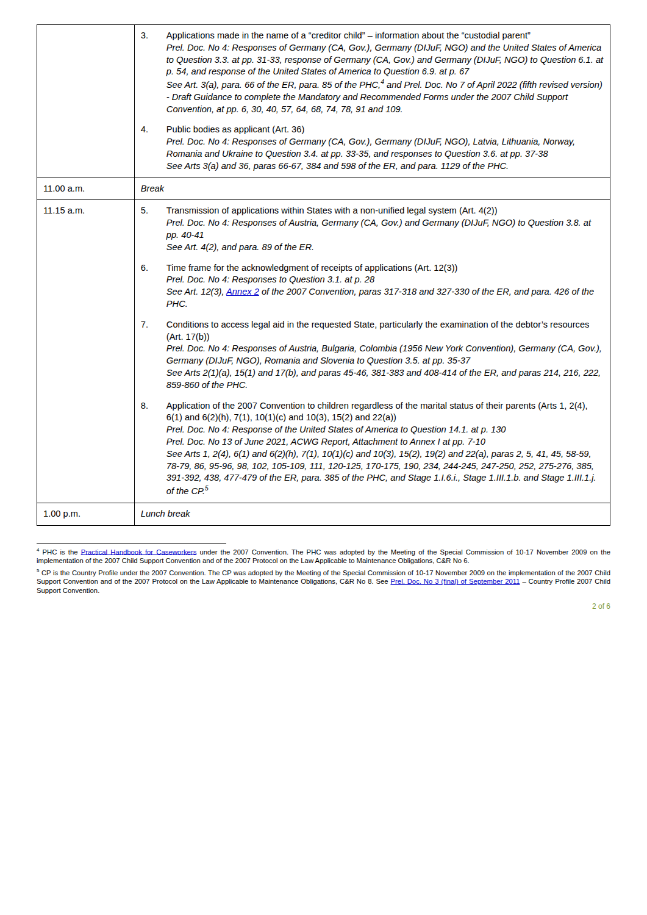| | 3. Applications made in the name of a “creditor child” – information about the “custodial parent” Prel. Doc. No 4: Responses of Germany (CA, Gov.), Germany (DIJuF, NGO) and the United States of America to Question 3.3. at pp. 31-33, response of Germany (CA, Gov.) and Germany (DIJuF, NGO) to Question 6.1. at p. 54, and response of the United States of America to Question 6.9. at p. 67 See Art. 3(a), para. 66 of the ER, para. 85 of the PHC, 4 and Prel. Doc. No 7 of April 2022 (fifth revised version) - Draft Guidance to complete the Mandatory and Recommended Forms under the 2007 Child Support Convention, at pp. 6, 30, 40, 57, 64, 68, 74, 78, 91 and 109. 4. Public bodies as applicant (Art. 36) Prel. Doc. No 4: Responses of Germany (CA, Gov.), Germany (DIJuF, NGO), Latvia, Lithuania, Norway, Romania and Ukraine to Question 3.4. at pp. 33-35, and responses to Question 3.6. at pp. 37-38 See Arts 3(a) and 36, paras 66-67, 384 and 598 of the ER, and para. 1129 of the PHC. |
| 11.00 a.m. | Break |
| 11.15 a.m. | 5. Transmission of applications within States with a non-unified legal system (Art. 4(2)) Prel. Doc. No 4: Responses of Austria, Germany (CA, Gov.) and Germany (DIJuF, NGO) to Question 3.8. at pp. 40-41 See Art. 4(2), and para. 89 of the ER. 6. Time frame for the acknowledgment of receipts of applications (Art. 12(3)) Prel. Doc. No 4: Responses to Question 3.1. at p. 28 See Art. 12(3), Annex 2 of the 2007 Convention, paras 317-318 and 327-330 of the ER, and para. 426 of the PHC. 7. Conditions to access legal aid in the requested State, particularly the examination of the debtor’s resources (Art. 17(b)) Prel. Doc. No 4: Responses of Austria, Bulgaria, Colombia (1956 New York Convention), Germany (CA, Gov.), Germany (DIJuF, NGO), Romania and Slovenia to Question 3.5. at pp. 35-37 See Arts 2(1)(a), 15(1) and 17(b), and paras 45-46, 381-383 and 408-414 of the ER, and paras 214, 216, 222, 859-860 of the PHC. 8. Application of the 2007 Convention to children regardless of the marital status of their parents (Arts 1, 2(4), 6(1) and 6(2)(h), 7(1), 10(1)(c) and 10(3), 15(2) and 22(a)) Prel. Doc. No 4: Response of the United States of America to Question 14.1. at p. 130 Prel. Doc. No 13 of June 2021, ACWG Report, Attachment to Annex I at pp. 7-10 See Arts 1, 2(4), 6(1) and 6(2)(h), 7(1), 10(1)(c) and 10(3), 15(2), 19(2) and 22(a), paras 2, 5, 41, 45, 58-59, 78-79, 86, 95-96, 98, 102, 105-109, 111, 120-125, 170-175, 190, 234, 244-245, 247-250, 252, 275-276, 385, 391-392, 438, 477-479 of the ER, para. 385 of the PHC, and Stage 1.I.6.i., Stage 1.III.1.b. and Stage 1.III.1.j. of the CP. 5 |
| 1.00 p.m. | Lunch break |
4 PHC is the Practical Handbook for Caseworkers under the 2007 Convention. The PHC was adopted by the Meeting of the Special Commission of 10-17 November 2009 on the implementation of the 2007 Child Support Convention and of the 2007 Protocol on the Law Applicable to Maintenance Obligations, C&R No 6.
5 CP is the Country Profile under the 2007 Convention. The CP was adopted by the Meeting of the Special Commission of 10-17 November 2009 on the implementation of the 2007 Child Support Convention and of the 2007 Protocol on the Law Applicable to Maintenance Obligations, C&R No 8. See Prel. Doc. No 3 (final) of September 2011 – Country Profile 2007 Child Support Convention.
2 of 6